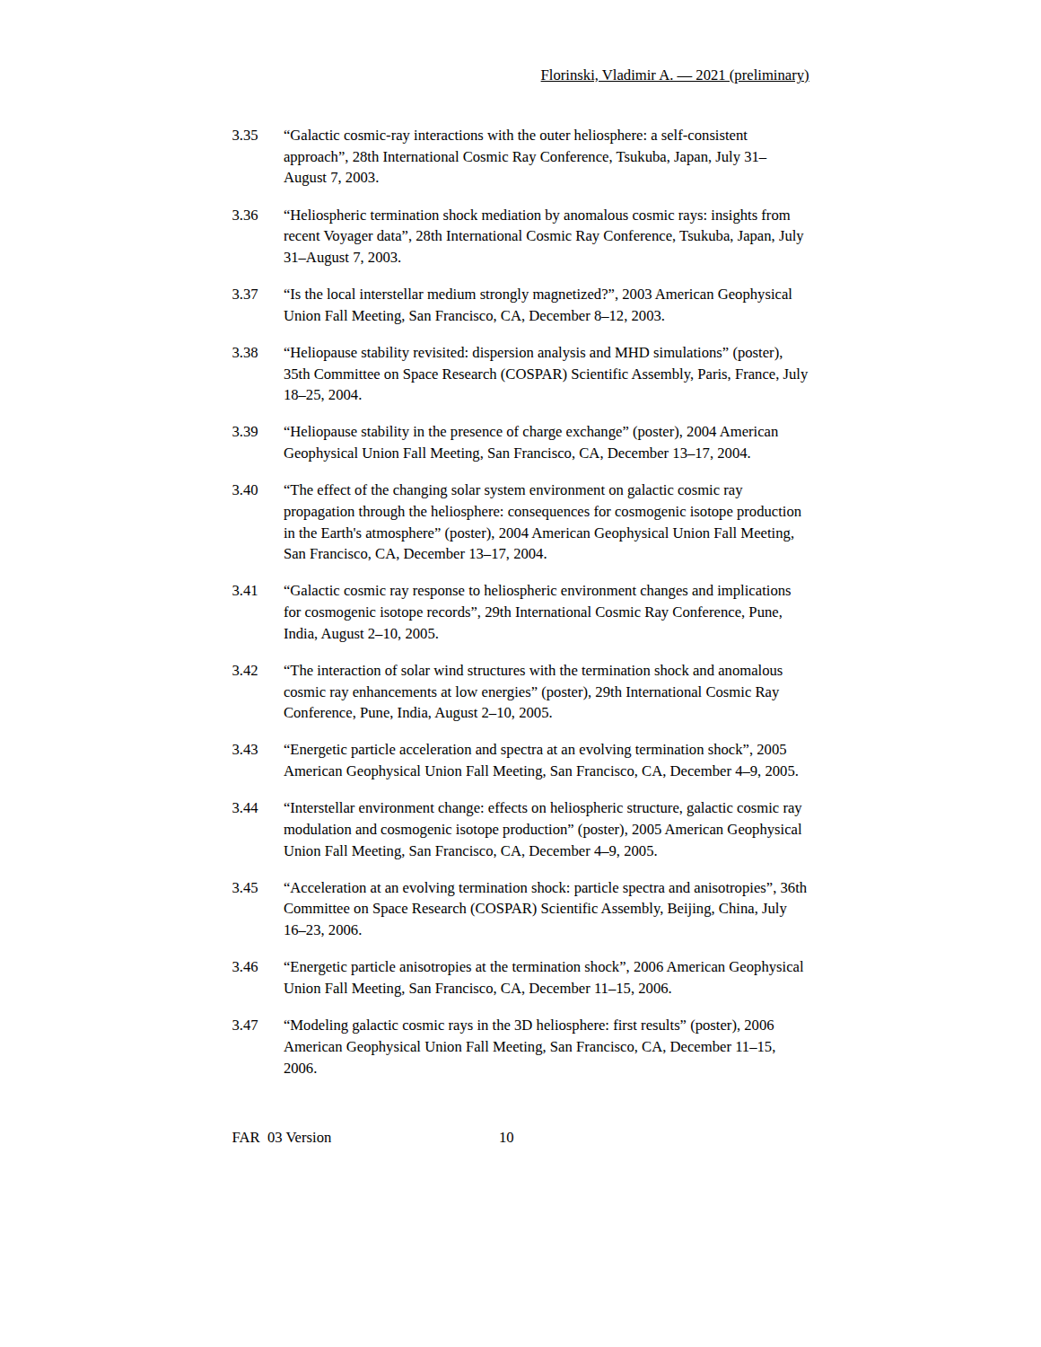Florinski, Vladimir A. — 2021 (preliminary)
3.35 “Galactic cosmic-ray interactions with the outer heliosphere: a self-consistent approach”, 28th International Cosmic Ray Conference, Tsukuba, Japan, July 31–August 7, 2003.
3.36 “Heliospheric termination shock mediation by anomalous cosmic rays: insights from recent Voyager data”, 28th International Cosmic Ray Conference, Tsukuba, Japan, July 31–August 7, 2003.
3.37 “Is the local interstellar medium strongly magnetized?”, 2003 American Geophysical Union Fall Meeting, San Francisco, CA, December 8–12, 2003.
3.38 “Heliopause stability revisited: dispersion analysis and MHD simulations” (poster), 35th Committee on Space Research (COSPAR) Scientific Assembly, Paris, France, July 18–25, 2004.
3.39 “Heliopause stability in the presence of charge exchange” (poster), 2004 American Geophysical Union Fall Meeting, San Francisco, CA, December 13–17, 2004.
3.40 “The effect of the changing solar system environment on galactic cosmic ray propagation through the heliosphere: consequences for cosmogenic isotope production in the Earth's atmosphere” (poster), 2004 American Geophysical Union Fall Meeting, San Francisco, CA, December 13–17, 2004.
3.41 “Galactic cosmic ray response to heliospheric environment changes and implications for cosmogenic isotope records”, 29th International Cosmic Ray Conference, Pune, India, August 2–10, 2005.
3.42 “The interaction of solar wind structures with the termination shock and anomalous cosmic ray enhancements at low energies” (poster), 29th International Cosmic Ray Conference, Pune, India, August 2–10, 2005.
3.43 “Energetic particle acceleration and spectra at an evolving termination shock”, 2005 American Geophysical Union Fall Meeting, San Francisco, CA, December 4–9, 2005.
3.44 “Interstellar environment change: effects on heliospheric structure, galactic cosmic ray modulation and cosmogenic isotope production” (poster), 2005 American Geophysical Union Fall Meeting, San Francisco, CA, December 4–9, 2005.
3.45 “Acceleration at an evolving termination shock: particle spectra and anisotropies”, 36th Committee on Space Research (COSPAR) Scientific Assembly, Beijing, China, July 16–23, 2006.
3.46 “Energetic particle anisotropies at the termination shock”, 2006 American Geophysical Union Fall Meeting, San Francisco, CA, December 11–15, 2006.
3.47 “Modeling galactic cosmic rays in the 3D heliosphere: first results” (poster), 2006 American Geophysical Union Fall Meeting, San Francisco, CA, December 11–15, 2006.
FAR 03 Version 10